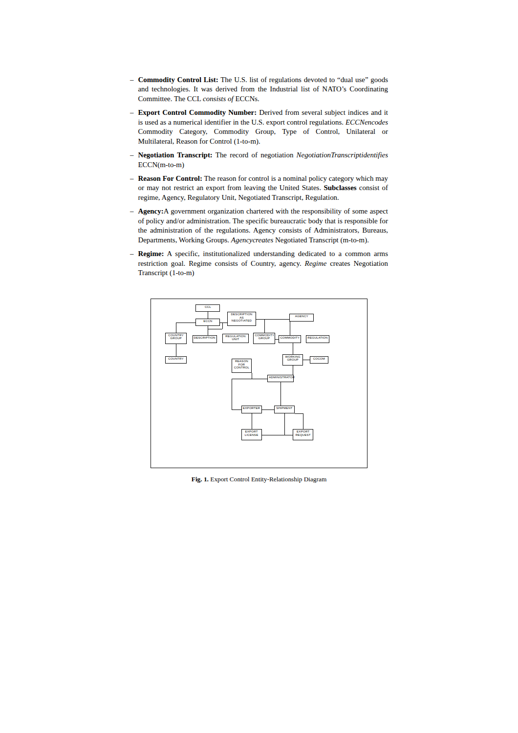Commodity Control List: The U.S. list of regulations devoted to “dual use” goods and technologies. It was derived from the Industrial list of NATO’s Coordinating Committee. The CCL consists of ECCNs.
Export Control Commodity Number: Derived from several subject indices and it is used as a numerical identifier in the U.S. export control regulations. ECCNencodes Commodity Category, Commodity Group, Type of Control, Unilateral or Multilateral, Reason for Control (1-to-m).
Negotiation Transcript: The record of negotiation NegotiationTranscriptidentifies ECCN(m-to-m)
Reason For Control: The reason for control is a nominal policy category which may or may not restrict an export from leaving the United States. Subclasses consist of regime, Agency, Regulatory Unit, Negotiated Transcript, Regulation.
Agency: A government organization chartered with the responsibility of some aspect of policy and/or administration. The specific bureaucratic body that is responsible for the administration of the regulations. Agency consists of Administrators, Bureaus, Departments, Working Groups. Agencycreates Negotiated Transcript (m-to-m).
Regime: A specific, institutionalized understanding dedicated to a common arms restriction goal. Regime consists of Country, agency. Regime creates Negotiation Transcript (1-to-m)
CCL
ECCN
DESCRIPTION
AS
NEGOTIATED
AGENCY
COUNTRY
GROUP
DESCRIPTION
REGULATION UNIT
COMMODITY
GROUP
COMMODITY
REGULATION
COUNTRY
WORKING
GROUP
COCOM
REASON
FOR
CONTROL
ADMINISTRATOR
EXPORTER
SHIPMENT
EXPORT
LICENSE
EXPORT
REQUEST
Fig. 1. Export Control Entity-Relationship Diagram